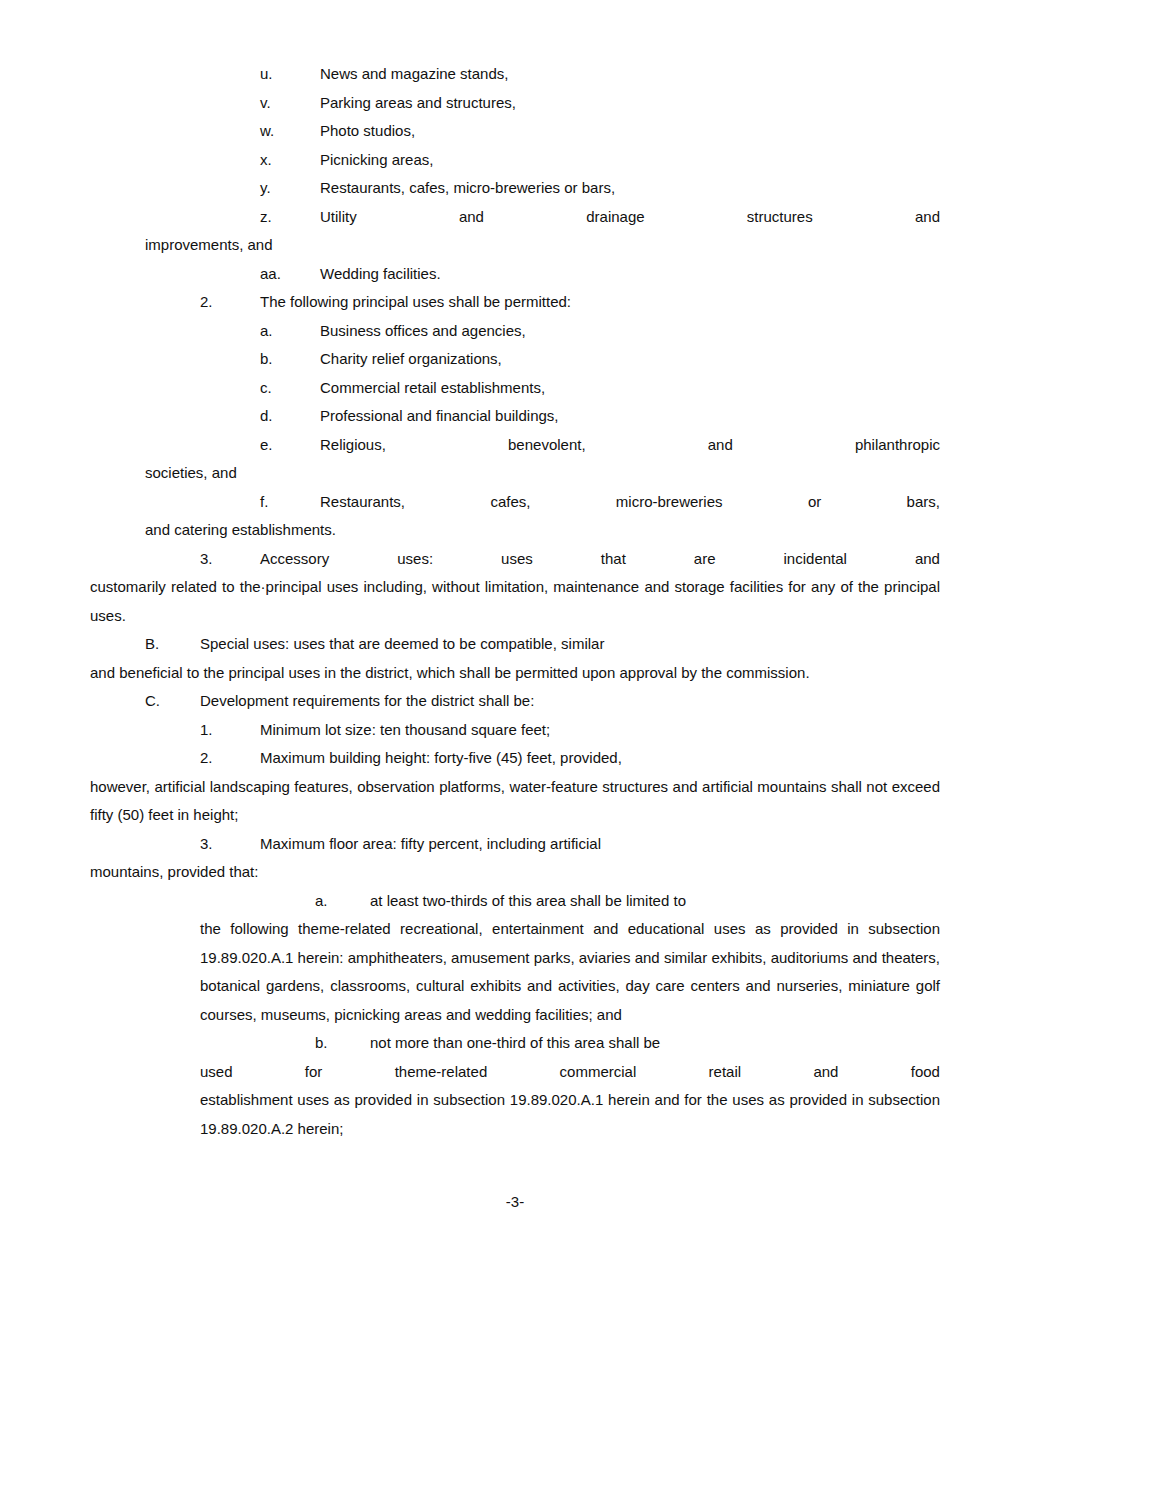u. News and magazine stands,
v. Parking areas and structures,
w. Photo studios,
x. Picnicking areas,
y. Restaurants, cafes, micro-breweries or bars,
z. Utility and drainage structures and
improvements, and
aa. Wedding facilities.
2. The following principal uses shall be permitted:
a. Business offices and agencies,
b. Charity relief organizations,
c. Commercial retail establishments,
d. Professional and financial buildings,
e. Religious, benevolent, and philanthropic
societies, and
f. Restaurants, cafes, micro-breweries or bars,
and catering establishments.
3. Accessory uses: uses that are incidental and
customarily related to the·principal uses including, without limitation, maintenance and storage facilities for any of the principal uses.
B. Special uses: uses that are deemed to be compatible, similar
and beneficial to the principal uses in the district, which shall be permitted upon approval by the commission.
C. Development requirements for the district shall be:
1. Minimum lot size: ten thousand square feet;
2. Maximum building height: forty-five (45) feet, provided,
however, artificial landscaping features, observation platforms, water-feature structures and artificial mountains shall not exceed fifty (50) feet in height;
3. Maximum floor area: fifty percent, including artificial
mountains, provided that:
a. at least two-thirds of this area shall be limited to
the following theme-related recreational, entertainment and educational uses as provided in subsection 19.89.020.A.1 herein: amphitheaters, amusement parks, aviaries and similar exhibits, auditoriums and theaters, botanical gardens, classrooms, cultural exhibits and activities, day care centers and nurseries, miniature golf courses, museums, picnicking areas and wedding facilities; and
b. not more than one-third of this area shall be
used for theme-related commercial retail and food
establishment uses as provided in subsection 19.89.020.A.1 herein and for the uses as provided in subsection 19.89.020.A.2 herein;
-3-